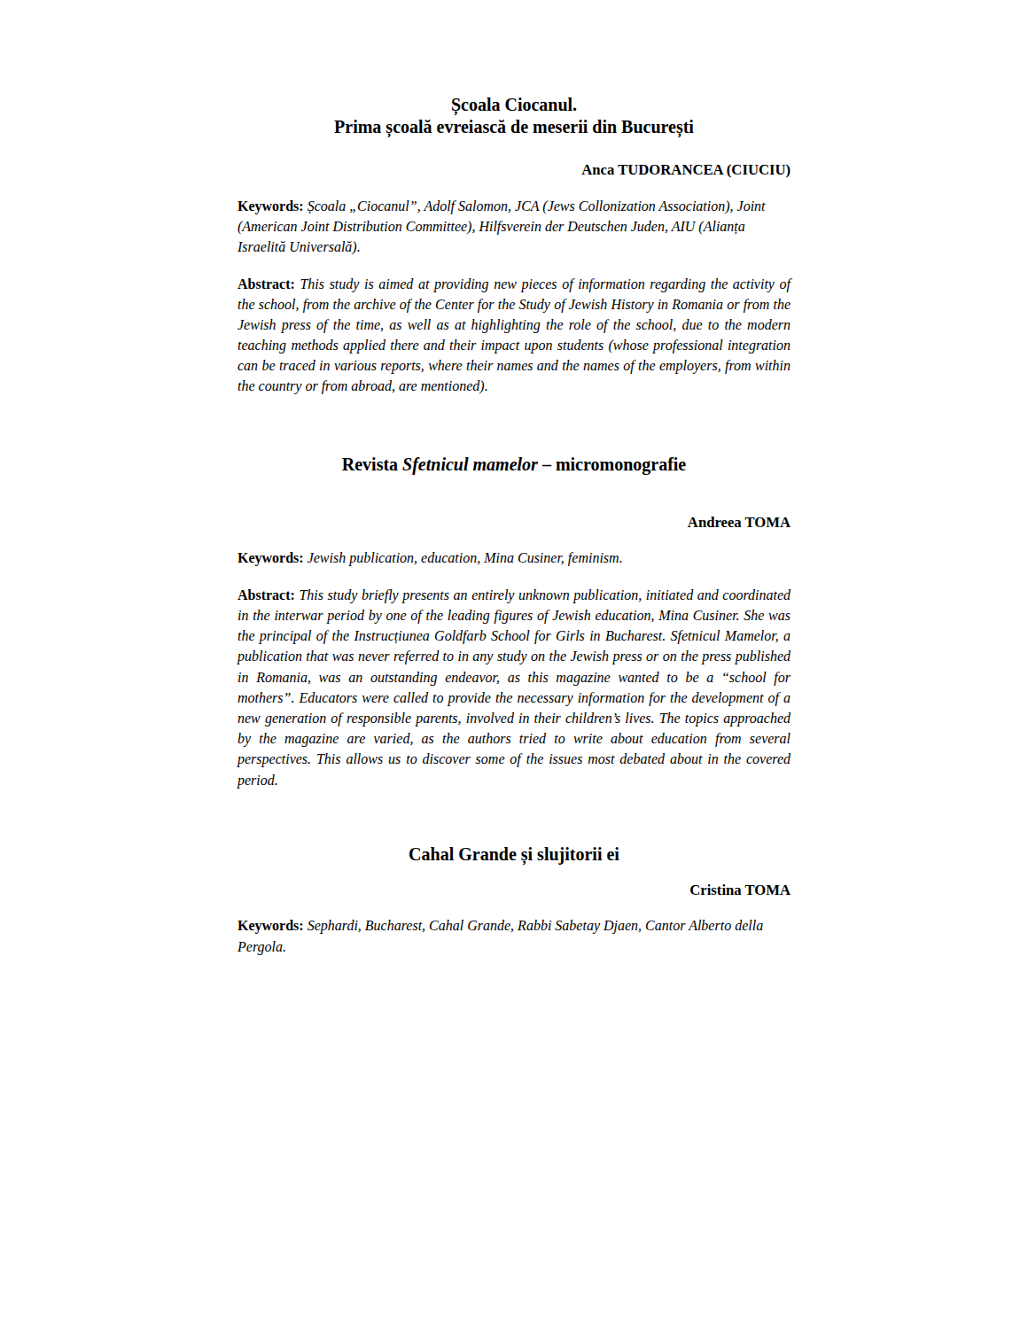Școala Ciocanul.Prima școală evreiască de meserii din București
Anca TUDORANCEA (CIUCIU)
Keywords: Școala „Ciocanul”, Adolf Salomon, JCA (Jews Collonization Association), Joint (American Joint Distribution Committee), Hilfsverein der Deutschen Juden, AIU (Alianța Israelită Universală).
Abstract: This study is aimed at providing new pieces of information regarding the activity of the school, from the archive of the Center for the Study of Jewish History in Romania or from the Jewish press of the time, as well as at highlighting the role of the school, due to the modern teaching methods applied there and their impact upon students (whose professional integration can be traced in various reports, where their names and the names of the employers, from within the country or from abroad, are mentioned).
Revista Sfetnicul mamelor – micromonografie
Andreea TOMA
Keywords: Jewish publication, education, Mina Cusiner, feminism.
Abstract: This study briefly presents an entirely unknown publication, initiated and coordinated in the interwar period by one of the leading figures of Jewish education, Mina Cusiner. She was the principal of the Instrucțiunea Goldfarb School for Girls in Bucharest. Sfetnicul Mamelor, a publication that was never referred to in any study on the Jewish press or on the press published in Romania, was an outstanding endeavor, as this magazine wanted to be a “school for mothers”. Educators were called to provide the necessary information for the development of a new generation of responsible parents, involved in their children’s lives. The topics approached by the magazine are varied, as the authors tried to write about education from several perspectives. This allows us to discover some of the issues most debated about in the covered period.
Cahal Grande și slujitorii ei
Cristina TOMA
Keywords: Sephardi, Bucharest, Cahal Grande, Rabbi Sabetay Djaen, Cantor Alberto della Pergola.